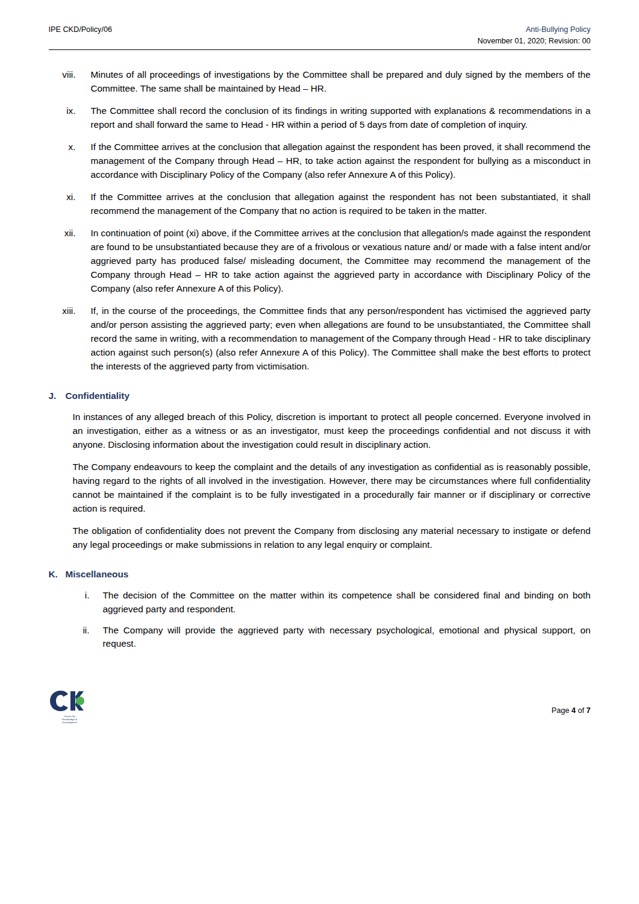IPE CKD/Policy/06
Anti-Bullying Policy
November 01, 2020; Revision: 00
viii. Minutes of all proceedings of investigations by the Committee shall be prepared and duly signed by the members of the Committee. The same shall be maintained by Head – HR.
ix. The Committee shall record the conclusion of its findings in writing supported with explanations & recommendations in a report and shall forward the same to Head - HR within a period of 5 days from date of completion of inquiry.
x. If the Committee arrives at the conclusion that allegation against the respondent has been proved, it shall recommend the management of the Company through Head – HR, to take action against the respondent for bullying as a misconduct in accordance with Disciplinary Policy of the Company (also refer Annexure A of this Policy).
xi. If the Committee arrives at the conclusion that allegation against the respondent has not been substantiated, it shall recommend the management of the Company that no action is required to be taken in the matter.
xii. In continuation of point (xi) above, if the Committee arrives at the conclusion that allegation/s made against the respondent are found to be unsubstantiated because they are of a frivolous or vexatious nature and/ or made with a false intent and/or aggrieved party has produced false/ misleading document, the Committee may recommend the management of the Company through Head – HR to take action against the aggrieved party in accordance with Disciplinary Policy of the Company (also refer Annexure A of this Policy).
xiii. If, in the course of the proceedings, the Committee finds that any person/respondent has victimised the aggrieved party and/or person assisting the aggrieved party; even when allegations are found to be unsubstantiated, the Committee shall record the same in writing, with a recommendation to management of the Company through Head - HR to take disciplinary action against such person(s) (also refer Annexure A of this Policy). The Committee shall make the best efforts to protect the interests of the aggrieved party from victimisation.
J. Confidentiality
In instances of any alleged breach of this Policy, discretion is important to protect all people concerned. Everyone involved in an investigation, either as a witness or as an investigator, must keep the proceedings confidential and not discuss it with anyone. Disclosing information about the investigation could result in disciplinary action.
The Company endeavours to keep the complaint and the details of any investigation as confidential as is reasonably possible, having regard to the rights of all involved in the investigation. However, there may be circumstances where full confidentiality cannot be maintained if the complaint is to be fully investigated in a procedurally fair manner or if disciplinary or corrective action is required.
The obligation of confidentiality does not prevent the Company from disclosing any material necessary to instigate or defend any legal proceedings or make submissions in relation to any legal enquiry or complaint.
K. Miscellaneous
i. The decision of the Committee on the matter within its competence shall be considered final and binding on both aggrieved party and respondent.
ii. The Company will provide the aggrieved party with necessary psychological, emotional and physical support, on request.
Centre for
Knowledge &
Development
Page 4 of 7